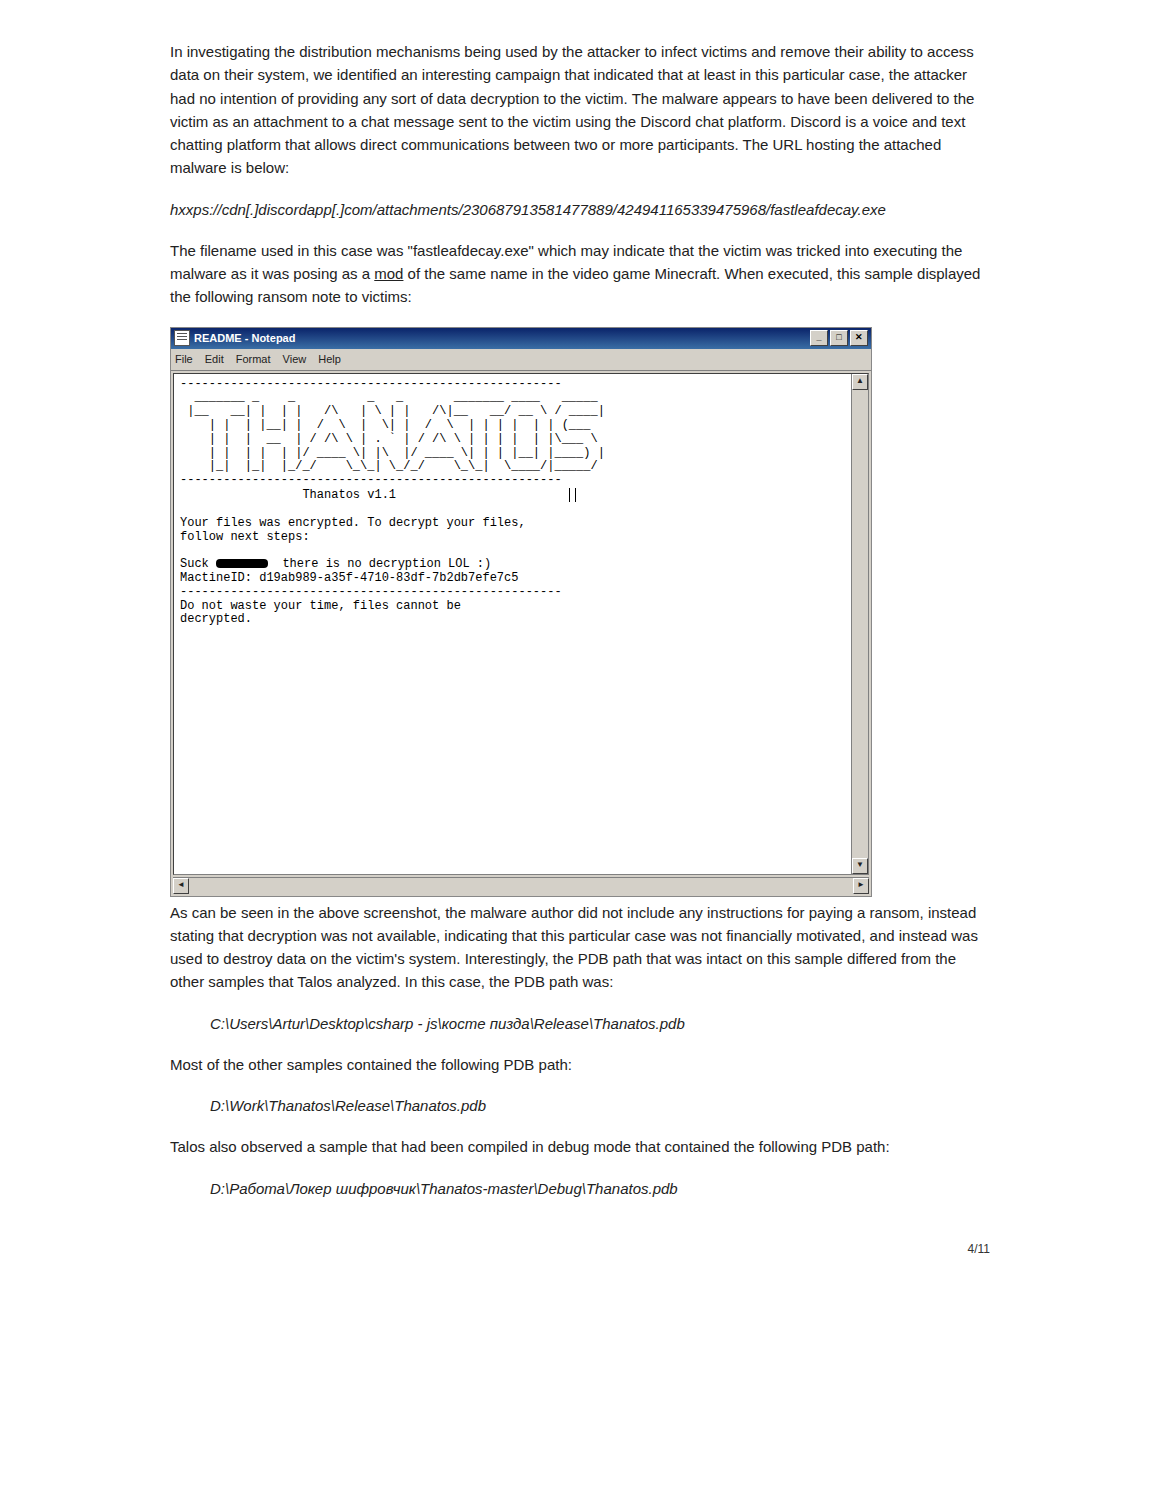In investigating the distribution mechanisms being used by the attacker to infect victims and remove their ability to access data on their system, we identified an interesting campaign that indicated that at least in this particular case, the attacker had no intention of providing any sort of data decryption to the victim. The malware appears to have been delivered to the victim as an attachment to a chat message sent to the victim using the Discord chat platform. Discord is a voice and text chatting platform that allows direct communications between two or more participants. The URL hosting the attached malware is below:
hxxps://cdn[.]discordapp[.]com/attachments/230687913581477889/424941165339475968/fastleafdecay.exe
The filename used in this case was "fastleafdecay.exe" which may indicate that the victim was tricked into executing the malware as it was posing as a mod of the same name in the video game Minecraft. When executed, this sample displayed the following ransom note to victims:
README - Notepad _□✕
File Edit Format View Help
----------------------------------------------------- _______ _ _ _ _ _______ ____ _____ |__ __| | | | /\ | \ | | /\|__ __/ __ \ / ____| | | | |__| | / \ | \| | / \ | | | | | | (___ | | | __ | / /\ \ | . ` | / /\ \ | | | | | |\___ \ | | | | | |/ ____ \| |\ |/ ____ \| | | |__| |____) | |_| |_| |_/_/ \_\_| \_/_/ \_\_| \____/|_____/ ----------------------------------------------------- Thanatos v1.1 Your files was encrypted. To decrypt your files, follow next steps: Suck there is no decryption LOL :) MactineID: d19ab989-a35f-4710-83df-7b2db7efe7c5 ----------------------------------------------------- Do not waste your time, files cannot be decrypted.
▲
▼
◄
►
As can be seen in the above screenshot, the malware author did not include any instructions for paying a ransom, instead stating that decryption was not available, indicating that this particular case was not financially motivated, and instead was used to destroy data on the victim's system. Interestingly, the PDB path that was intact on this sample differed from the other samples that Talos analyzed. In this case, the PDB path was:
C:\Users\Artur\Desktop\csharp - js\косте пизда\Release\Thanatos.pdb
Most of the other samples contained the following PDB path:
D:\Work\Thanatos\Release\Thanatos.pdb
Talos also observed a sample that had been compiled in debug mode that contained the following PDB path:
D:\Работа\Локер шифровчик\Thanatos-master\Debug\Thanatos.pdb
4/11